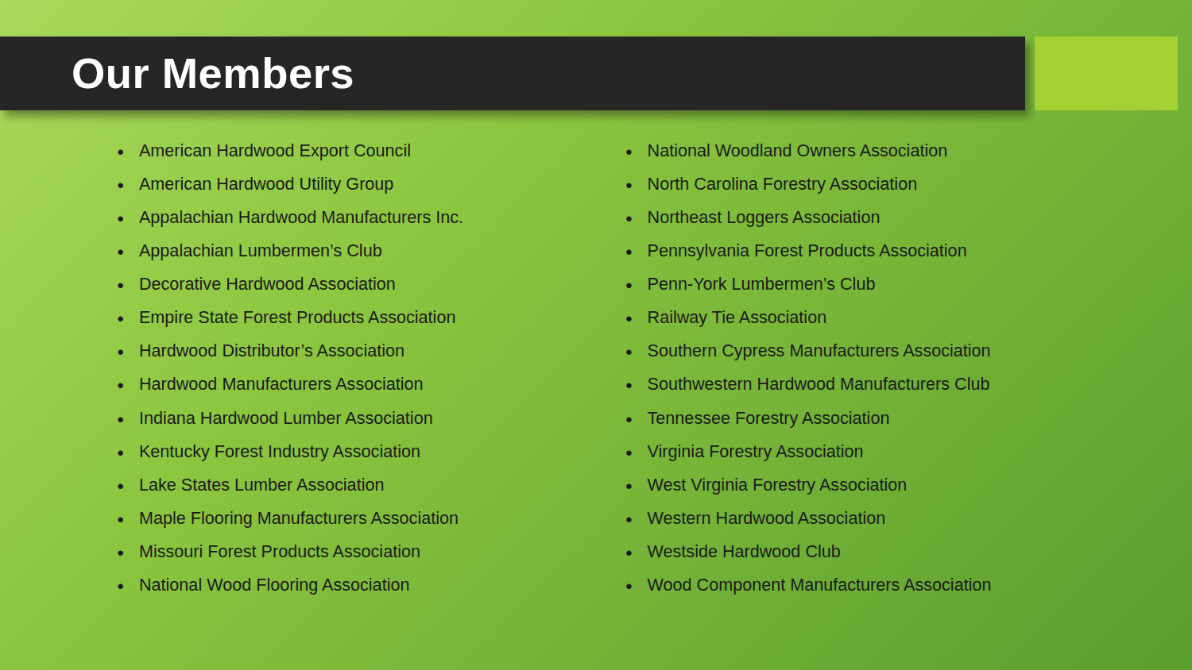Our Members
American Hardwood Export Council
American Hardwood Utility Group
Appalachian Hardwood Manufacturers Inc.
Appalachian Lumbermen’s Club
Decorative Hardwood Association
Empire State Forest Products Association
Hardwood Distributor’s Association
Hardwood Manufacturers Association
Indiana Hardwood Lumber Association
Kentucky Forest Industry Association
Lake States Lumber Association
Maple Flooring Manufacturers Association
Missouri Forest Products Association
National Wood Flooring Association
National Woodland Owners Association
North Carolina Forestry Association
Northeast Loggers Association
Pennsylvania Forest Products Association
Penn-York Lumbermen’s Club
Railway Tie Association
Southern Cypress Manufacturers Association
Southwestern Hardwood Manufacturers Club
Tennessee Forestry Association
Virginia Forestry Association
West Virginia Forestry Association
Western Hardwood Association
Westside Hardwood Club
Wood Component Manufacturers Association